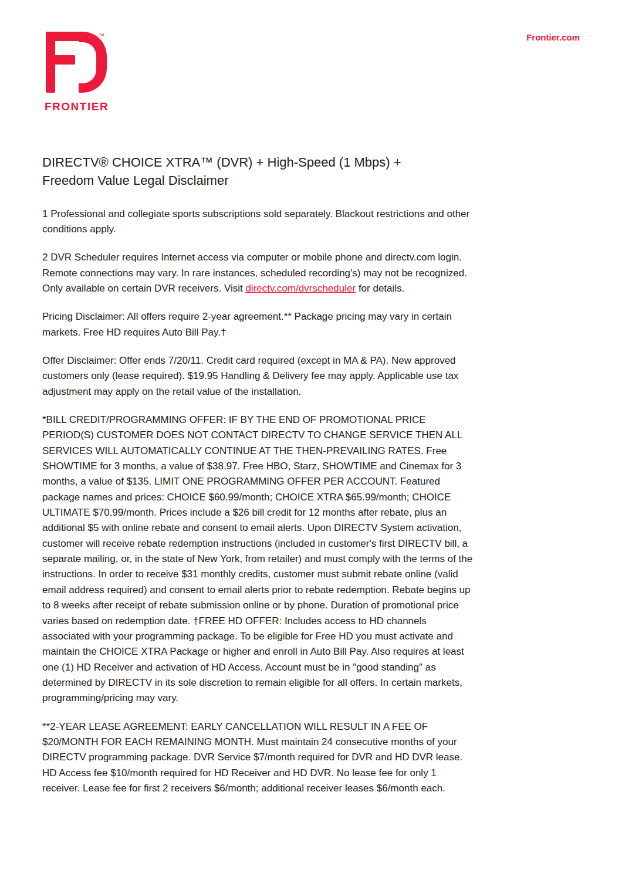FRONTIER ™
Frontier.com
DIRECTV® CHOICE XTRA™ (DVR) + High-Speed (1 Mbps) + Freedom Value Legal Disclaimer
1 Professional and collegiate sports subscriptions sold separately. Blackout restrictions and other conditions apply.
2 DVR Scheduler requires Internet access via computer or mobile phone and directv.com login. Remote connections may vary. In rare instances, scheduled recording's) may not be recognized. Only available on certain DVR receivers. Visit directv.com/dvrscheduler for details.
Pricing Disclaimer: All offers require 2-year agreement.** Package pricing may vary in certain markets. Free HD requires Auto Bill Pay.†
Offer Disclaimer: Offer ends 7/20/11. Credit card required (except in MA & PA). New approved customers only (lease required). $19.95 Handling & Delivery fee may apply. Applicable use tax adjustment may apply on the retail value of the installation.
*BILL CREDIT/PROGRAMMING OFFER: IF BY THE END OF PROMOTIONAL PRICE PERIOD(S) CUSTOMER DOES NOT CONTACT DIRECTV TO CHANGE SERVICE THEN ALL SERVICES WILL AUTOMATICALLY CONTINUE AT THE THEN-PREVAILING RATES. Free SHOWTIME for 3 months, a value of $38.97. Free HBO, Starz, SHOWTIME and Cinemax for 3 months, a value of $135. LIMIT ONE PROGRAMMING OFFER PER ACCOUNT. Featured package names and prices: CHOICE $60.99/month; CHOICE XTRA $65.99/month; CHOICE ULTIMATE $70.99/month. Prices include a $26 bill credit for 12 months after rebate, plus an additional $5 with online rebate and consent to email alerts. Upon DIRECTV System activation, customer will receive rebate redemption instructions (included in customer's first DIRECTV bill, a separate mailing, or, in the state of New York, from retailer) and must comply with the terms of the instructions. In order to receive $31 monthly credits, customer must submit rebate online (valid email address required) and consent to email alerts prior to rebate redemption. Rebate begins up to 8 weeks after receipt of rebate submission online or by phone. Duration of promotional price varies based on redemption date. †FREE HD OFFER: Includes access to HD channels associated with your programming package. To be eligible for Free HD you must activate and maintain the CHOICE XTRA Package or higher and enroll in Auto Bill Pay. Also requires at least one (1) HD Receiver and activation of HD Access. Account must be in "good standing" as determined by DIRECTV in its sole discretion to remain eligible for all offers. In certain markets, programming/pricing may vary.
**2-YEAR LEASE AGREEMENT: EARLY CANCELLATION WILL RESULT IN A FEE OF $20/MONTH FOR EACH REMAINING MONTH. Must maintain 24 consecutive months of your DIRECTV programming package. DVR Service $7/month required for DVR and HD DVR lease. HD Access fee $10/month required for HD Receiver and HD DVR. No lease fee for only 1 receiver. Lease fee for first 2 receivers $6/month; additional receiver leases $6/month each.